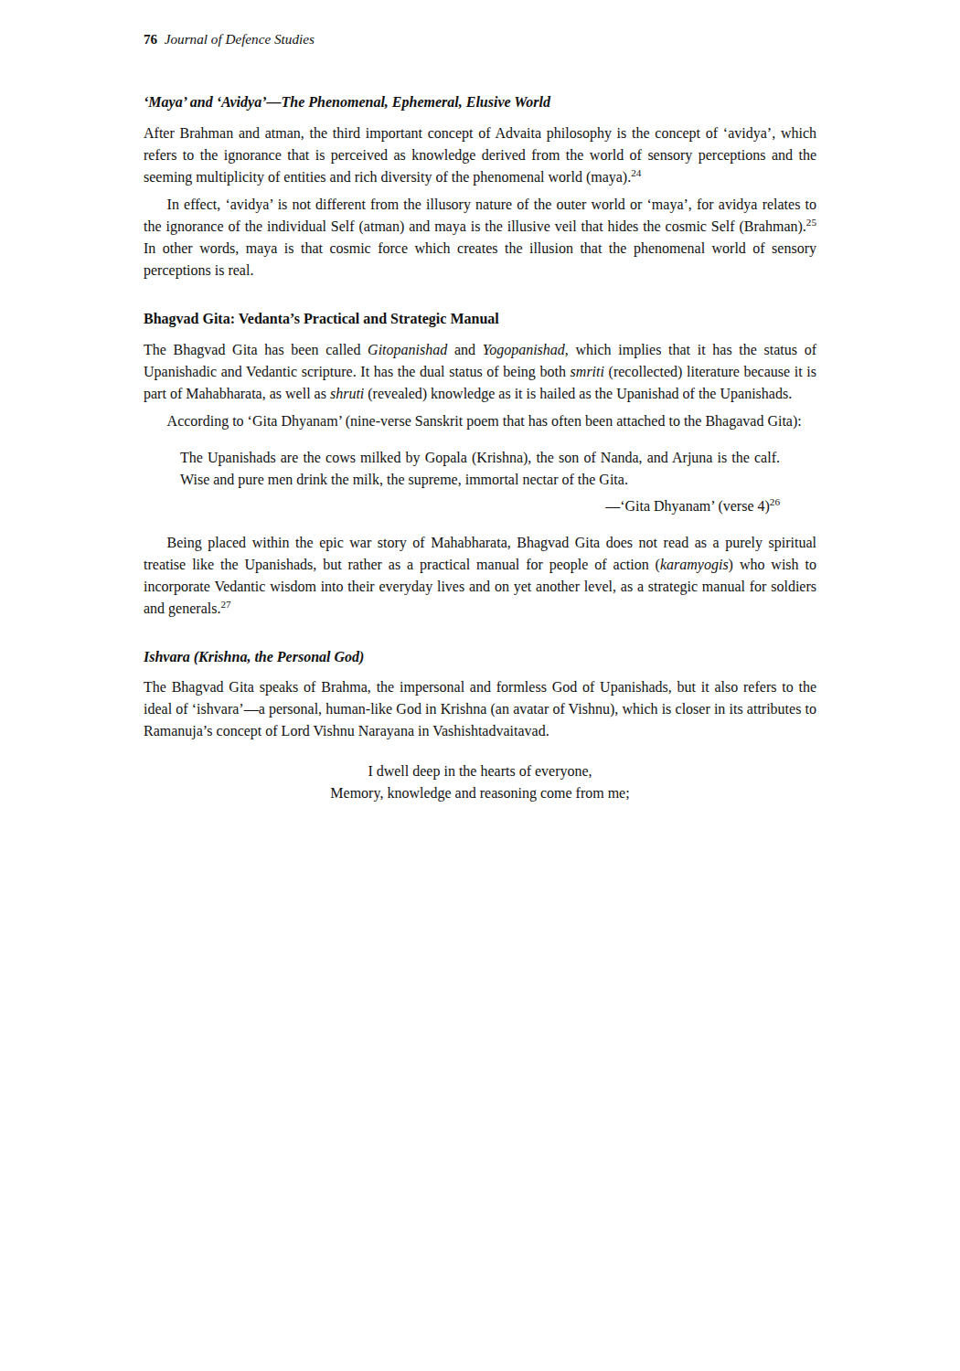76 Journal of Defence Studies
‘Maya’ and ‘Avidya’—The Phenomenal, Ephemeral, Elusive World
After Brahman and atman, the third important concept of Advaita philosophy is the concept of ‘avidya’, which refers to the ignorance that is perceived as knowledge derived from the world of sensory perceptions and the seeming multiplicity of entities and rich diversity of the phenomenal world (maya).24
In effect, ‘avidya’ is not different from the illusory nature of the outer world or ‘maya’, for avidya relates to the ignorance of the individual Self (atman) and maya is the illusive veil that hides the cosmic Self (Brahman).25 In other words, maya is that cosmic force which creates the illusion that the phenomenal world of sensory perceptions is real.
Bhagvad Gita: Vedanta’s Practical and Strategic Manual
The Bhagvad Gita has been called Gitopanishad and Yogopanishad, which implies that it has the status of Upanishadic and Vedantic scripture. It has the dual status of being both smriti (recollected) literature because it is part of Mahabharata, as well as shruti (revealed) knowledge as it is hailed as the Upanishad of the Upanishads.
According to ‘Gita Dhyanam’ (nine-verse Sanskrit poem that has often been attached to the Bhagavad Gita):
The Upanishads are the cows milked by Gopala (Krishna), the son of Nanda, and Arjuna is the calf. Wise and pure men drink the milk, the supreme, immortal nectar of the Gita.
—‘Gita Dhyanam’ (verse 4)26
Being placed within the epic war story of Mahabharata, Bhagvad Gita does not read as a purely spiritual treatise like the Upanishads, but rather as a practical manual for people of action (karamyogis) who wish to incorporate Vedantic wisdom into their everyday lives and on yet another level, as a strategic manual for soldiers and generals.27
Ishvara (Krishna, the Personal God)
The Bhagvad Gita speaks of Brahma, the impersonal and formless God of Upanishads, but it also refers to the ideal of ‘ishvara’—a personal, human-like God in Krishna (an avatar of Vishnu), which is closer in its attributes to Ramanuja’s concept of Lord Vishnu Narayana in Vashishtadvaitavad.
I dwell deep in the hearts of everyone,
Memory, knowledge and reasoning come from me;